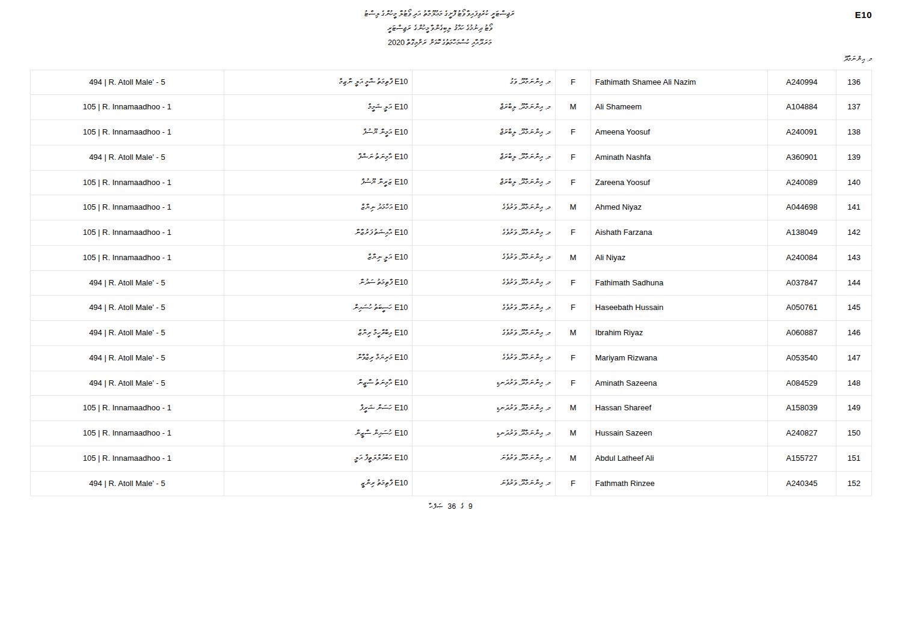E10
ރަޖިސްޓަރީ ކުރެވިފައިވާ ވޯޓު ފޮށީގެ މަޢުލޫމާތު އަދި ވޯޓުލާ މީހުންގެ ލިސްޓު
ވޯޓު ދިނުމުގެ ހައްޤު ލިބިގެންވާ މީހުންގެ ރަޖިސްޓަރީ
މަރަދޫއާއި ކުސްމަހާމަތުގެ ކޮޅަށް ރަށްމިގޮތް 2020
މ. އިންނަމާދޫ
| 136 | A240994 | Fathimath Shamee Ali Nazim | F | މ. އިންނަމާދޫ، ވަގު | E10 ފާތިމަތު ޝާމީ އަލީ ނާޒިމް | 494 / R. Atoll Male' - 5 |
| 137 | A104884 | Ali Shameem | M | މ. އިންނަމާދޫ، ލިބްރަޖް | E10 އަލީ ޝަމީމް | 105 / R. Innamaadhoo - 1 |
| 138 | A240091 | Ameena Yoosuf | F | މ. އިންނަމާދޫ، ލިބްރަޖް | E10 އަމީނާ ޔޫސުފް | 105 / R. Innamaadhoo - 1 |
| 139 | A360901 | Aminath Nashfa | F | މ. އިންނަމާދޫ، ލިބްރަޖް | E10 އާމިނަތު ނަޝްފާ | 494 / R. Atoll Male' - 5 |
| 140 | A240089 | Zareena Yoosuf | F | މ. އިންނަމާދޫ، ލިބްރަޖް | E10 ޒަރީނާ ޔޫސުފް | 105 / R. Innamaadhoo - 1 |
| 141 | A044698 | Ahmed Niyaz | M | މ. އިންނަމާދޫ، ވަރުވެގެ | E10 އަހްމަދު ނިޔާޒް | 105 / R. Innamaadhoo - 1 |
| 142 | A138049 | Aishath Farzana | F | މ. އިންނަމާދޫ، ވަރުވެގެ | E10 އާއިޝަތު ފަރުޒާނާ | 105 / R. Innamaadhoo - 1 |
| 143 | A240084 | Ali Niyaz | M | މ. އިންނަމާދޫ، ވަރުވެގެ | E10 އަލީ ނިޔާޒް | 105 / R. Innamaadhoo - 1 |
| 144 | A037847 | Fathimath Sadhuna | F | މ. އިންނަމާދޫ، ވަރުވެގެ | E10 ފާތިމަތު ސަދުނާ | 494 / R. Atoll Male' - 5 |
| 145 | A050761 | Haseebath Hussain | F | މ. އިންނަމާދޫ، ވަރުވެގެ | E10 ހަސީބަތު ހުސައިން | 494 / R. Atoll Male' - 5 |
| 146 | A060887 | Ibrahim Riyaz | M | މ. އިންނަމާދޫ، ވަރުވެގެ | E10 އިބްރާހީމް ރިޔާޒް | 494 / R. Atoll Male' - 5 |
| 147 | A053540 | Mariyam Rizwana | F | މ. އިންނަމާދޫ، ވަރުވެގެ | E10 މަރިޔަމް ރިޒްވާނާ | 494 / R. Atoll Male' - 5 |
| 148 | A084529 | Aminath Sazeena | F | މ. އިންނަމާދޫ، ވަރުދަނޑި | E10 އާމިނަތު ސާޒީނާ | 494 / R. Atoll Male' - 5 |
| 149 | A158039 | Hassan Shareef | M | މ. އިންނަމާދޫ، ވަރުދަނޑި | E10 ހަސަން ޝަރީފް | 105 / R. Innamaadhoo - 1 |
| 150 | A240827 | Hussain Sazeen | M | މ. އިންނަމާދޫ، ވަރުދަނޑި | E10 ހުސައިން ސާޒީން | 105 / R. Innamaadhoo - 1 |
| 151 | A155727 | Abdul Latheef Ali | M | މ. އިންނަމާދޫ، ވަރުވެނަ | E10 އަބްދުލްލަތީފް އަލީ | 105 / R. Innamaadhoo - 1 |
| 152 | A240345 | Fathmath Rinzee | F | މ. އިންނަމާދޫ، ވަރުވެނަ | E10 ފާތިމަތު ރިންޒީ | 494 / R. Atoll Male' - 5 |
9 ގެ 36 ޞަފްޙާ